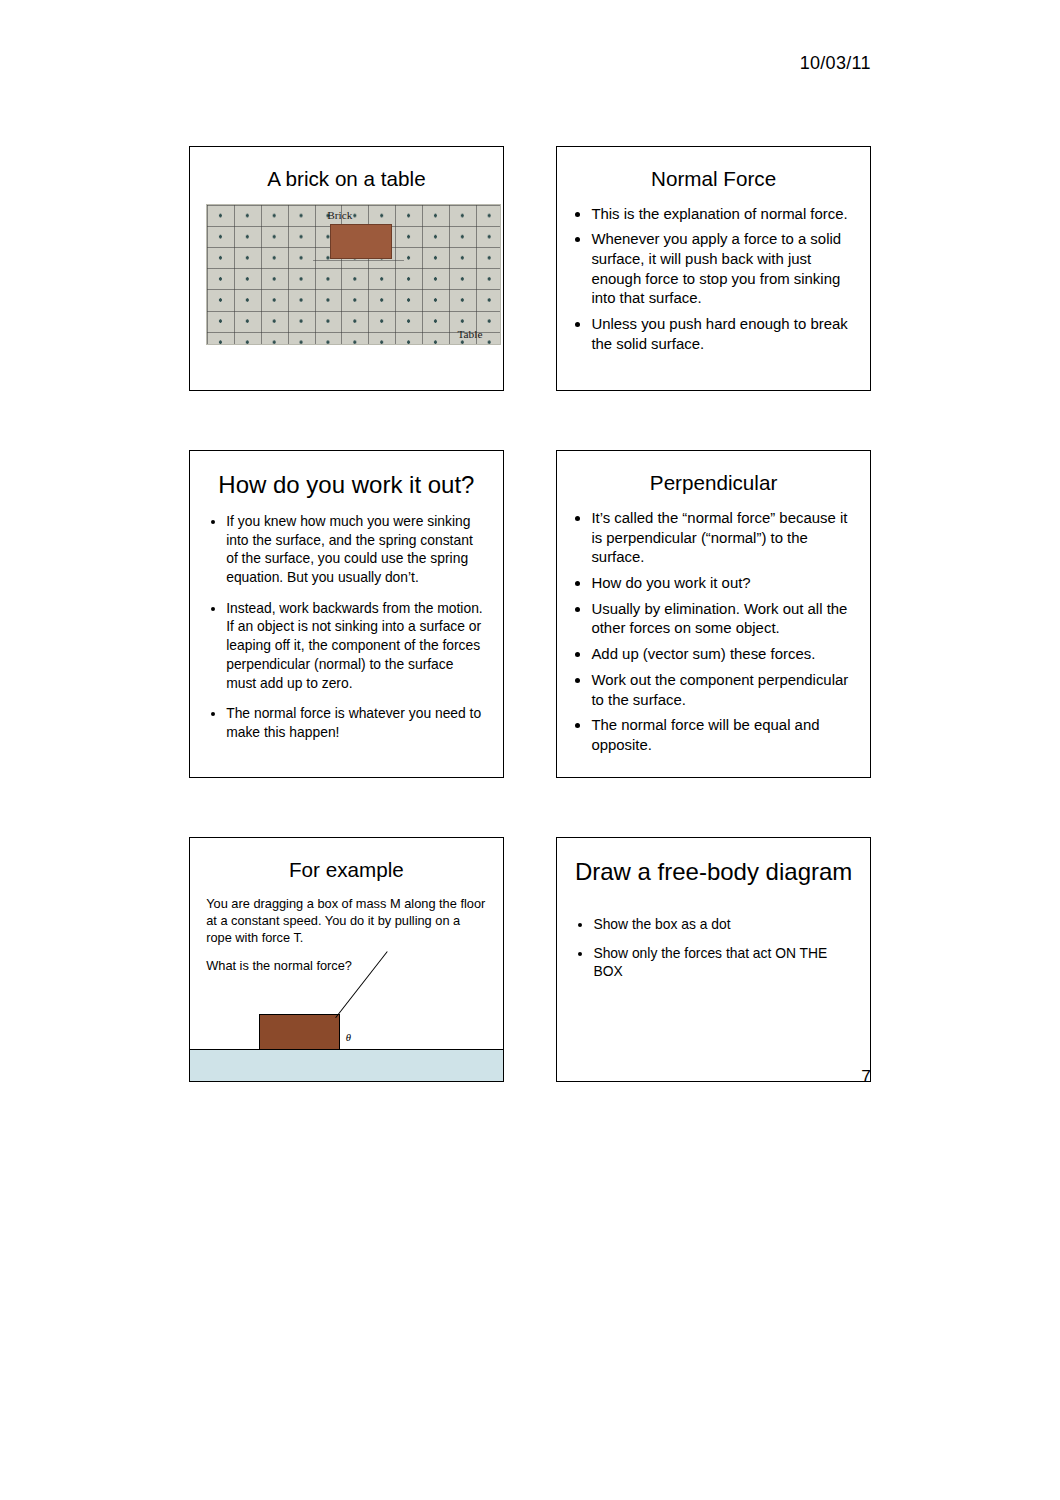10/03/11
A brick on a table
Brick
Table
Normal Force
This is the explanation of normal force.
Whenever you apply a force to a solid surface, it will push back with just enough force to stop you from sinking into that surface.
Unless you push hard enough to break the solid surface.
How do you work it out?
If you knew how much you were sinking into the surface, and the spring constant of the surface, you could use the spring equation. But you usually don’t.
Instead, work backwards from the motion. If an object is not sinking into a surface or leaping off it, the component of the forces perpendicular (normal) to the surface must add up to zero.
The normal force is whatever you need to make this happen!
Perpendicular
It’s called the “normal force” because it is perpendicular (“normal”) to the surface.
How do you work it out?
Usually by elimination. Work out all the other forces on some object.
Add up (vector sum) these forces.
Work out the component perpendicular to the surface.
The normal force will be equal and opposite.
For example
You are dragging a box of mass M along the floor at a constant speed. You do it by pulling on a rope with force T.
What is the normal force?
θ
Draw a free-body diagram
Show the box as a dot
Show only the forces that act ON THE BOX
7